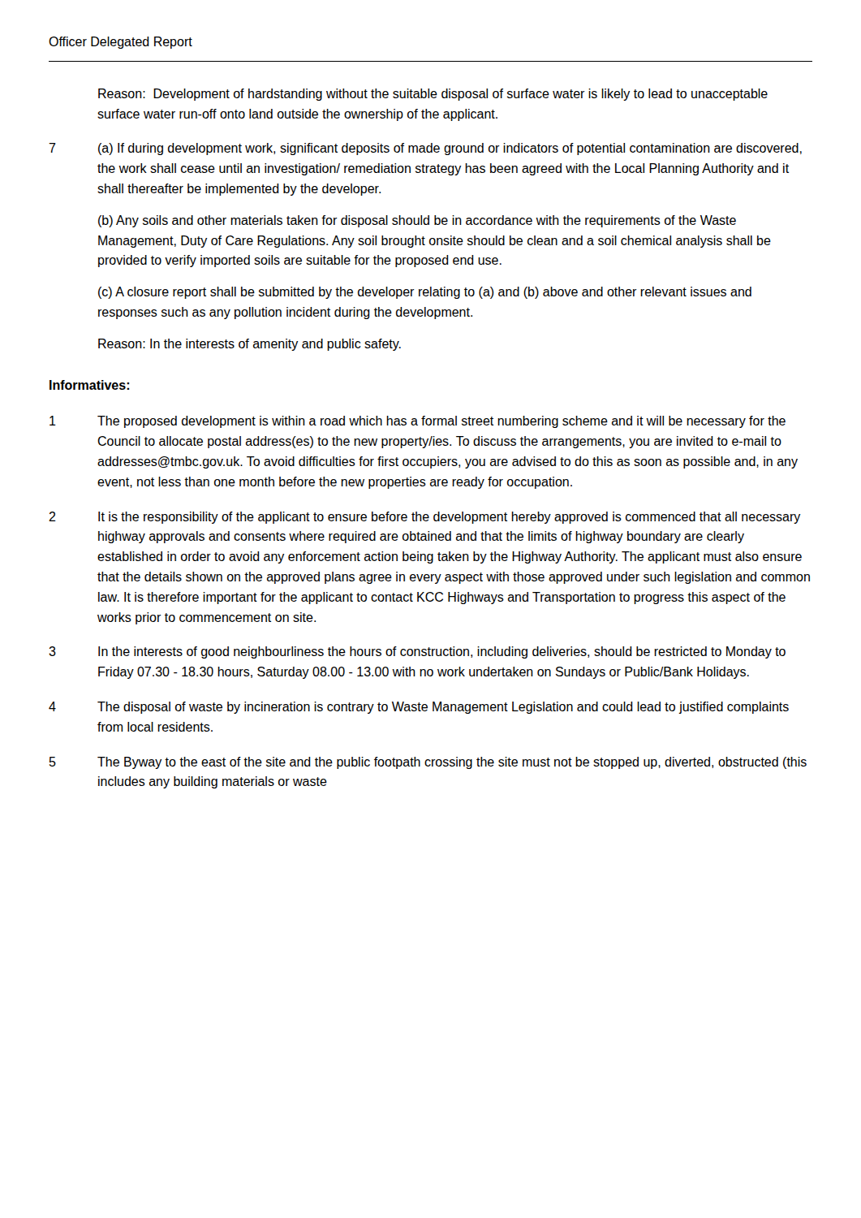Officer Delegated Report
Reason: Development of hardstanding without the suitable disposal of surface water is likely to lead to unacceptable surface water run-off onto land outside the ownership of the applicant.
7
(a) If during development work, significant deposits of made ground or indicators of potential contamination are discovered, the work shall cease until an investigation/ remediation strategy has been agreed with the Local Planning Authority and it shall thereafter be implemented by the developer.
(b) Any soils and other materials taken for disposal should be in accordance with the requirements of the Waste Management, Duty of Care Regulations. Any soil brought onsite should be clean and a soil chemical analysis shall be provided to verify imported soils are suitable for the proposed end use.
(c) A closure report shall be submitted by the developer relating to (a) and (b) above and other relevant issues and responses such as any pollution incident during the development.
Reason: In the interests of amenity and public safety.
Informatives:
1
The proposed development is within a road which has a formal street numbering scheme and it will be necessary for the Council to allocate postal address(es) to the new property/ies. To discuss the arrangements, you are invited to e-mail to addresses@tmbc.gov.uk. To avoid difficulties for first occupiers, you are advised to do this as soon as possible and, in any event, not less than one month before the new properties are ready for occupation.
2
It is the responsibility of the applicant to ensure before the development hereby approved is commenced that all necessary highway approvals and consents where required are obtained and that the limits of highway boundary are clearly established in order to avoid any enforcement action being taken by the Highway Authority. The applicant must also ensure that the details shown on the approved plans agree in every aspect with those approved under such legislation and common law. It is therefore important for the applicant to contact KCC Highways and Transportation to progress this aspect of the works prior to commencement on site.
3
In the interests of good neighbourliness the hours of construction, including deliveries, should be restricted to Monday to Friday 07.30 - 18.30 hours, Saturday 08.00 - 13.00 with no work undertaken on Sundays or Public/Bank Holidays.
4
The disposal of waste by incineration is contrary to Waste Management Legislation and could lead to justified complaints from local residents.
5
The Byway to the east of the site and the public footpath crossing the site must not be stopped up, diverted, obstructed (this includes any building materials or waste